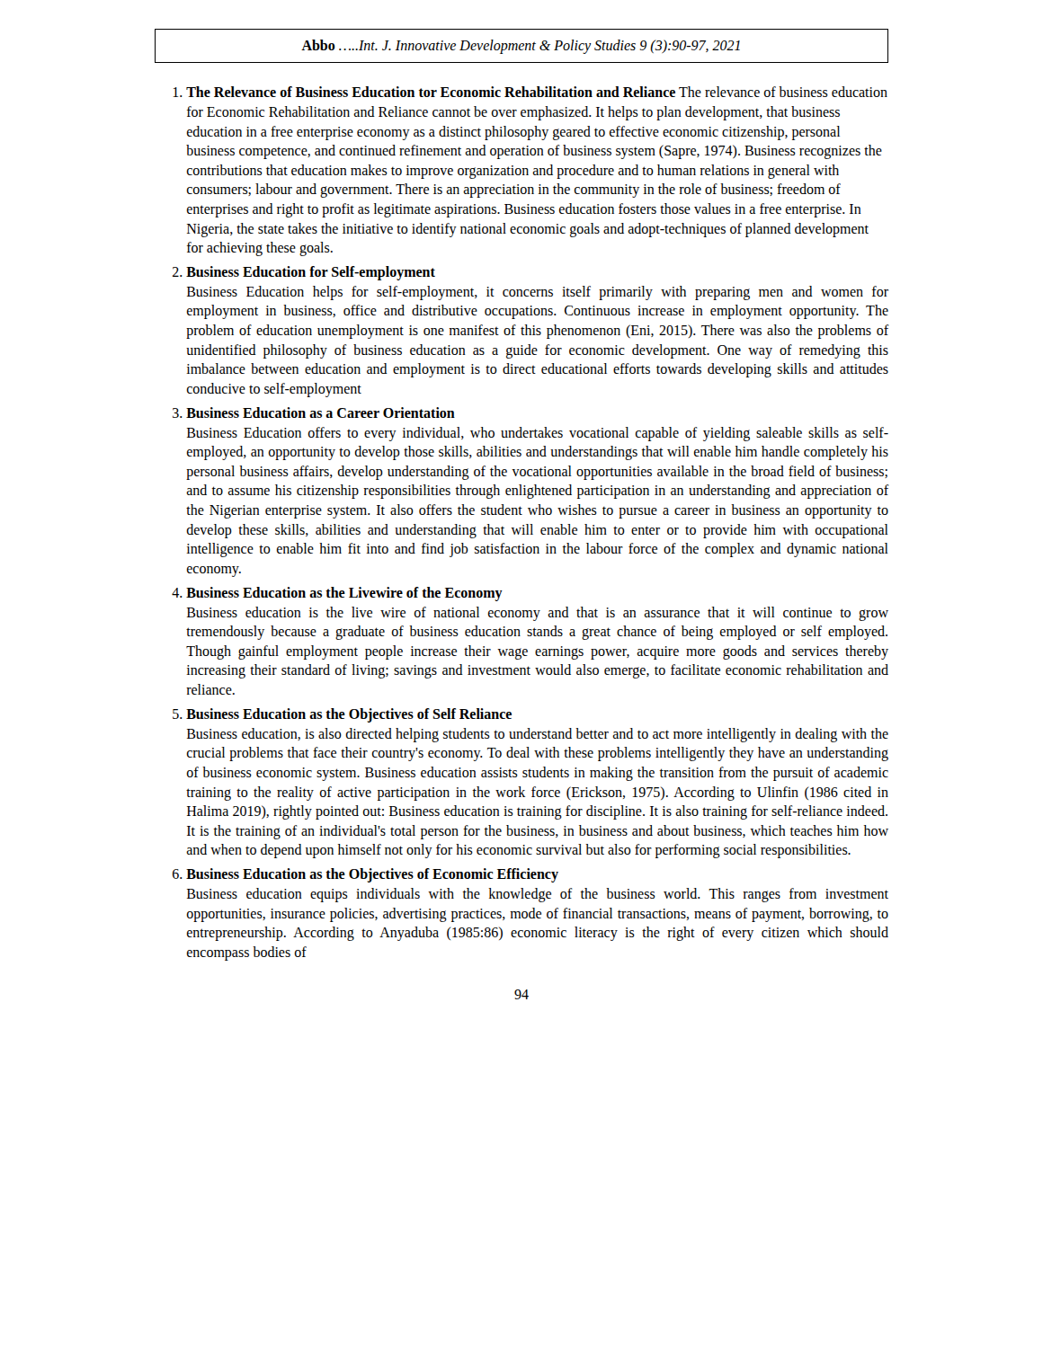Abbo …..Int. J. Innovative Development & Policy Studies 9 (3):90-97, 2021
The Relevance of Business Education tor Economic Rehabilitation and Reliance The relevance of business education for Economic Rehabilitation and Reliance cannot be over emphasized. It helps to plan development, that business education in a free enterprise economy as a distinct philosophy geared to effective economic citizenship, personal business competence, and continued refinement and operation of business system (Sapre, 1974). Business recognizes the contributions that education makes to improve organization and procedure and to human relations in general with consumers; labour and government. There is an appreciation in the community in the role of business; freedom of enterprises and right to profit as legitimate aspirations. Business education fosters those values in a free enterprise. In Nigeria, the state takes the initiative to identify national economic goals and adopt-techniques of planned development for achieving these goals.
Business Education for Self-employment
Business Education helps for self-employment, it concerns itself primarily with preparing men and women for employment in business, office and distributive occupations. Continuous increase in employment opportunity. The problem of education unemployment is one manifest of this phenomenon (Eni, 2015). There was also the problems of unidentified philosophy of business education as a guide for economic development. One way of remedying this imbalance between education and employment is to direct educational efforts towards developing skills and attitudes conducive to self-employment
Business Education as a Career Orientation
Business Education offers to every individual, who undertakes vocational capable of yielding saleable skills as self-employed, an opportunity to develop those skills, abilities and understandings that will enable him handle completely his personal business affairs, develop understanding of the vocational opportunities available in the broad field of business; and to assume his citizenship responsibilities through enlightened participation in an understanding and appreciation of the Nigerian enterprise system. It also offers the student who wishes to pursue a career in business an opportunity to develop these skills, abilities and understanding that will enable him to enter or to provide him with occupational intelligence to enable him fit into and find job satisfaction in the labour force of the complex and dynamic national economy.
Business Education as the Livewire of the Economy
Business education is the live wire of national economy and that is an assurance that it will continue to grow tremendously because a graduate of business education stands a great chance of being employed or self employed. Though gainful employment people increase their wage earnings power, acquire more goods and services thereby increasing their standard of living; savings and investment would also emerge, to facilitate economic rehabilitation and reliance.
Business Education as the Objectives of Self Reliance
Business education, is also directed helping students to understand better and to act more intelligently in dealing with the crucial problems that face their country's economy. To deal with these problems intelligently they have an understanding of business economic system. Business education assists students in making the transition from the pursuit of academic training to the reality of active participation in the work force (Erickson, 1975). According to Ulinfin (1986 cited in Halima 2019), rightly pointed out: Business education is training for discipline. It is also training for self-reliance indeed. It is the training of an individual's total person for the business, in business and about business, which teaches him how and when to depend upon himself not only for his economic survival but also for performing social responsibilities.
Business Education as the Objectives of Economic Efficiency
Business education equips individuals with the knowledge of the business world. This ranges from investment opportunities, insurance policies, advertising practices, mode of financial transactions, means of payment, borrowing, to entrepreneurship. According to Anyaduba (1985:86) economic literacy is the right of every citizen which should encompass bodies of
94